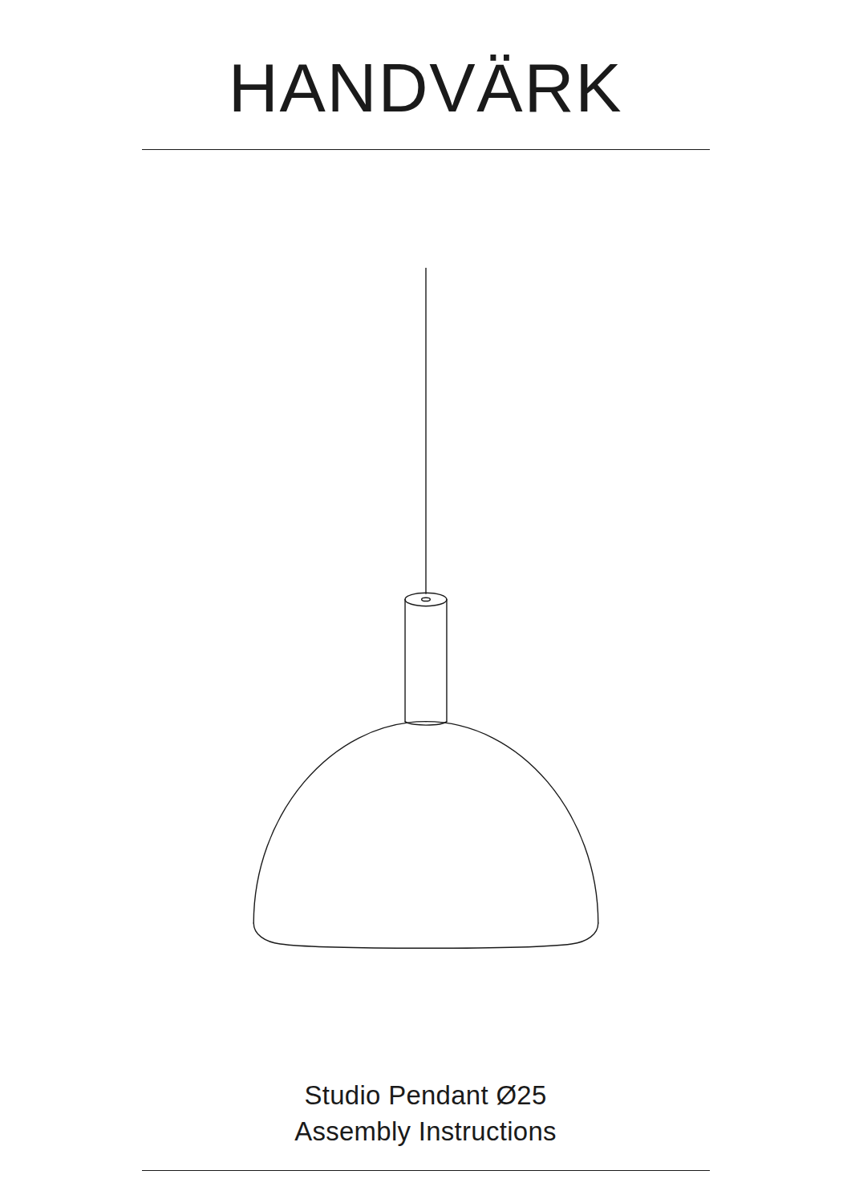HANDVÄRK
Studio Pendant Ø25
Assembly Instructions